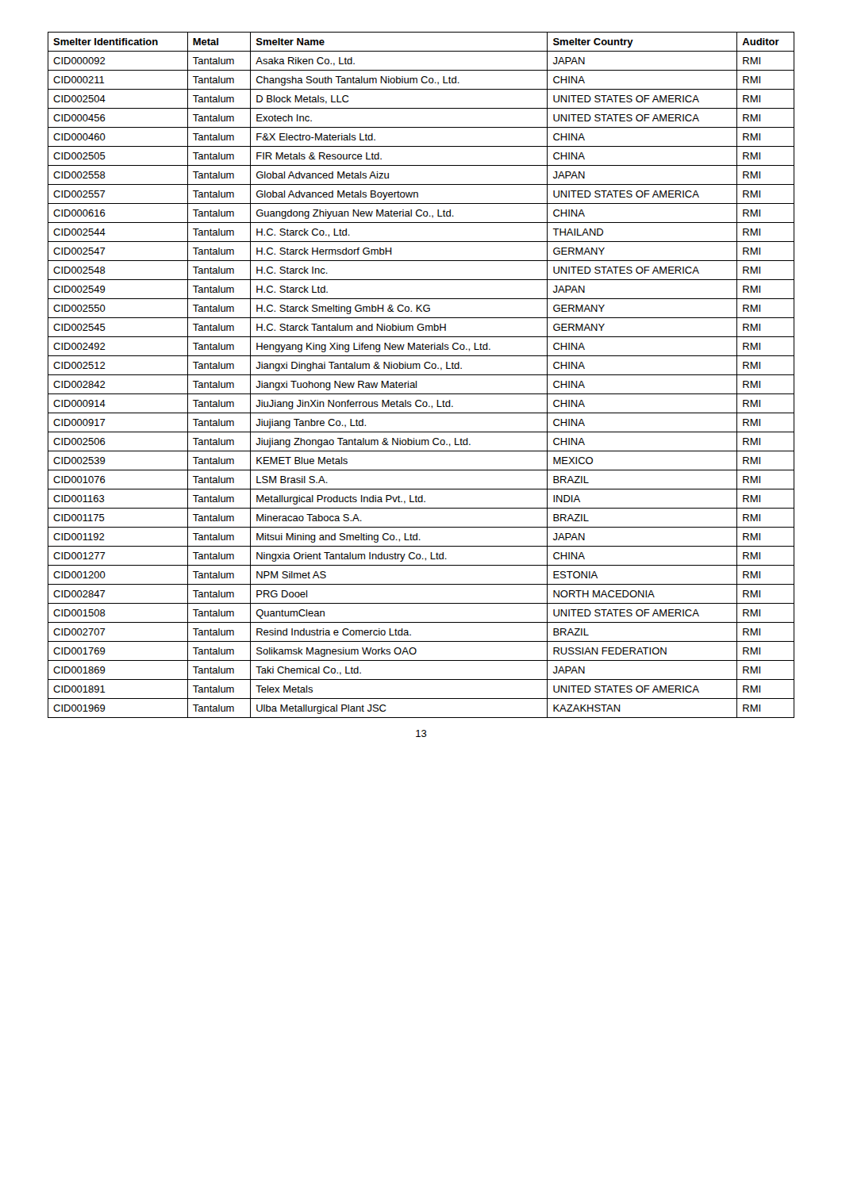| Smelter Identification | Metal | Smelter Name | Smelter Country | Auditor |
| --- | --- | --- | --- | --- |
| CID000092 | Tantalum | Asaka Riken Co., Ltd. | JAPAN | RMI |
| CID000211 | Tantalum | Changsha South Tantalum Niobium Co., Ltd. | CHINA | RMI |
| CID002504 | Tantalum | D Block Metals, LLC | UNITED STATES OF AMERICA | RMI |
| CID000456 | Tantalum | Exotech Inc. | UNITED STATES OF AMERICA | RMI |
| CID000460 | Tantalum | F&X Electro-Materials Ltd. | CHINA | RMI |
| CID002505 | Tantalum | FIR Metals & Resource Ltd. | CHINA | RMI |
| CID002558 | Tantalum | Global Advanced Metals Aizu | JAPAN | RMI |
| CID002557 | Tantalum | Global Advanced Metals Boyertown | UNITED STATES OF AMERICA | RMI |
| CID000616 | Tantalum | Guangdong Zhiyuan New Material Co., Ltd. | CHINA | RMI |
| CID002544 | Tantalum | H.C. Starck Co., Ltd. | THAILAND | RMI |
| CID002547 | Tantalum | H.C. Starck Hermsdorf GmbH | GERMANY | RMI |
| CID002548 | Tantalum | H.C. Starck Inc. | UNITED STATES OF AMERICA | RMI |
| CID002549 | Tantalum | H.C. Starck Ltd. | JAPAN | RMI |
| CID002550 | Tantalum | H.C. Starck Smelting GmbH & Co. KG | GERMANY | RMI |
| CID002545 | Tantalum | H.C. Starck Tantalum and Niobium GmbH | GERMANY | RMI |
| CID002492 | Tantalum | Hengyang King Xing Lifeng New Materials Co., Ltd. | CHINA | RMI |
| CID002512 | Tantalum | Jiangxi Dinghai Tantalum & Niobium Co., Ltd. | CHINA | RMI |
| CID002842 | Tantalum | Jiangxi Tuohong New Raw Material | CHINA | RMI |
| CID000914 | Tantalum | JiuJiang JinXin Nonferrous Metals Co., Ltd. | CHINA | RMI |
| CID000917 | Tantalum | Jiujiang Tanbre Co., Ltd. | CHINA | RMI |
| CID002506 | Tantalum | Jiujiang Zhongao Tantalum & Niobium Co., Ltd. | CHINA | RMI |
| CID002539 | Tantalum | KEMET Blue Metals | MEXICO | RMI |
| CID001076 | Tantalum | LSM Brasil S.A. | BRAZIL | RMI |
| CID001163 | Tantalum | Metallurgical Products India Pvt., Ltd. | INDIA | RMI |
| CID001175 | Tantalum | Mineracao Taboca S.A. | BRAZIL | RMI |
| CID001192 | Tantalum | Mitsui Mining and Smelting Co., Ltd. | JAPAN | RMI |
| CID001277 | Tantalum | Ningxia Orient Tantalum Industry Co., Ltd. | CHINA | RMI |
| CID001200 | Tantalum | NPM Silmet AS | ESTONIA | RMI |
| CID002847 | Tantalum | PRG Dooel | NORTH MACEDONIA | RMI |
| CID001508 | Tantalum | QuantumClean | UNITED STATES OF AMERICA | RMI |
| CID002707 | Tantalum | Resind Industria e Comercio Ltda. | BRAZIL | RMI |
| CID001769 | Tantalum | Solikamsk Magnesium Works OAO | RUSSIAN FEDERATION | RMI |
| CID001869 | Tantalum | Taki Chemical Co., Ltd. | JAPAN | RMI |
| CID001891 | Tantalum | Telex Metals | UNITED STATES OF AMERICA | RMI |
| CID001969 | Tantalum | Ulba Metallurgical Plant JSC | KAZAKHSTAN | RMI |
13